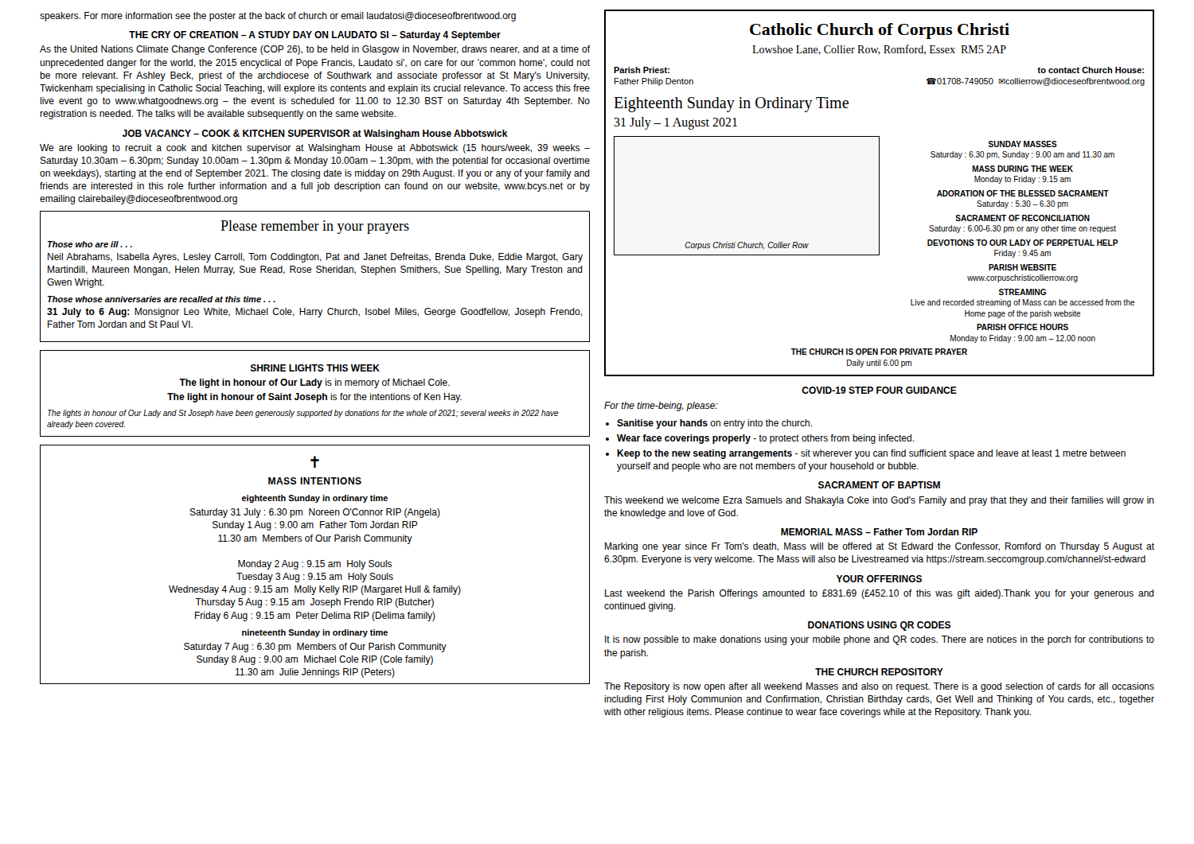speakers. For more information see the poster at the back of church or email laudatosi@dioceseofbrentwood.org
THE CRY OF CREATION – A STUDY DAY ON LAUDATO SI – Saturday 4 September
As the United Nations Climate Change Conference (COP 26), to be held in Glasgow in November, draws nearer, and at a time of unprecedented danger for the world, the 2015 encyclical of Pope Francis, Laudato si', on care for our 'common home', could not be more relevant. Fr Ashley Beck, priest of the archdiocese of Southwark and associate professor at St Mary's University, Twickenham specialising in Catholic Social Teaching, will explore its contents and explain its crucial relevance. To access this free live event go to www.whatgoodnews.org – the event is scheduled for 11.00 to 12.30 BST on Saturday 4th September. No registration is needed. The talks will be available subsequently on the same website.
JOB VACANCY – COOK & KITCHEN SUPERVISOR at Walsingham House Abbotswick
We are looking to recruit a cook and kitchen supervisor at Walsingham House at Abbotswick (15 hours/week, 39 weeks – Saturday 10.30am – 6.30pm; Sunday 10.00am – 1.30pm & Monday 10.00am – 1.30pm, with the potential for occasional overtime on weekdays), starting at the end of September 2021. The closing date is midday on 29th August. If you or any of your family and friends are interested in this role further information and a full job description can found on our website, www.bcys.net or by emailing clairebailey@dioceseofbrentwood.org
Please remember in your prayers
Those who are ill . . .
Neil Abrahams, Isabella Ayres, Lesley Carroll, Tom Coddington, Pat and Janet Defreitas, Brenda Duke, Eddie Margot, Gary Martindill, Maureen Mongan, Helen Murray, Sue Read, Rose Sheridan, Stephen Smithers, Sue Spelling, Mary Treston and Gwen Wright.
Those whose anniversaries are recalled at this time . . .
31 July to 6 Aug: Monsignor Leo White, Michael Cole, Harry Church, Isobel Miles, George Goodfellow, Joseph Frendo, Father Tom Jordan and St Paul VI.
SHRINE LIGHTS THIS WEEK
The light in honour of Our Lady is in memory of Michael Cole.
The light in honour of Saint Joseph is for the intentions of Ken Hay.
The lights in honour of Our Lady and St Joseph have been generously supported by donations for the whole of 2021; several weeks in 2022 have already been covered.
✝
MASS INTENTIONS
eighteenth Sunday in ordinary time
Saturday 31 July : 6.30 pm Noreen O'Connor RIP (Angela)
Sunday 1 Aug : 9.00 am Father Tom Jordan RIP
11.30 am Members of Our Parish Community
Monday 2 Aug : 9.15 am Holy Souls
Tuesday 3 Aug : 9.15 am Holy Souls
Wednesday 4 Aug : 9.15 am Molly Kelly RIP (Margaret Hull & family)
Thursday 5 Aug : 9.15 am Joseph Frendo RIP (Butcher)
Friday 6 Aug : 9.15 am Peter Delima RIP (Delima family)
nineteenth Sunday in ordinary time
Saturday 7 Aug : 6.30 pm Members of Our Parish Community
Sunday 8 Aug : 9.00 am Michael Cole RIP (Cole family)
11.30 am Julie Jennings RIP (Peters)
Catholic Church of Corpus Christi
Lowshoe Lane, Collier Row, Romford, Essex RM5 2AP
Parish Priest: Father Philip Denton
to contact Church House: ☎01708-749050 ✉collierrow@dioceseofbrentwood.org
Eighteenth Sunday in Ordinary Time
31 July – 1 August 2021
Corpus Christi Church, Collier Row
SUNDAY MASSES Saturday : 6.30 pm, Sunday : 9.00 am and 11.30 am MASS DURING THE WEEK Monday to Friday : 9.15 am ADORATION OF THE BLESSED SACRAMENT Saturday : 5.30 – 6.30 pm SACRAMENT OF RECONCILIATION Saturday : 6.00-6.30 pm or any other time on request DEVOTIONS TO OUR LADY OF PERPETUAL HELP Friday : 9.45 am PARISH WEBSITE www.corpuschristicollierrow.org STREAMING Live and recorded streaming of Mass can be accessed from the Home page of the parish website PARISH OFFICE HOURS Monday to Friday : 9.00 am – 12.00 noon
THE CHURCH IS OPEN FOR PRIVATE PRAYER Daily until 6.00 pm
COVID-19 STEP FOUR GUIDANCE
For the time-being, please:
Sanitise your hands on entry into the church.
Wear face coverings properly - to protect others from being infected.
Keep to the new seating arrangements - sit wherever you can find sufficient space and leave at least 1 metre between yourself and people who are not members of your household or bubble.
SACRAMENT OF BAPTISM
This weekend we welcome Ezra Samuels and Shakayla Coke into God's Family and pray that they and their families will grow in the knowledge and love of God.
MEMORIAL MASS – Father Tom Jordan RIP
Marking one year since Fr Tom's death, Mass will be offered at St Edward the Confessor, Romford on Thursday 5 August at 6.30pm. Everyone is very welcome. The Mass will also be Livestreamed via https://stream.seccomgroup.com/channel/st-edward
YOUR OFFERINGS
Last weekend the Parish Offerings amounted to £831.69 (£452.10 of this was gift aided).Thank you for your generous and continued giving.
DONATIONS USING QR CODES
It is now possible to make donations using your mobile phone and QR codes. There are notices in the porch for contributions to the parish.
THE CHURCH REPOSITORY
The Repository is now open after all weekend Masses and also on request. There is a good selection of cards for all occasions including First Holy Communion and Confirmation, Christian Birthday cards, Get Well and Thinking of You cards, etc., together with other religious items. Please continue to wear face coverings while at the Repository. Thank you.